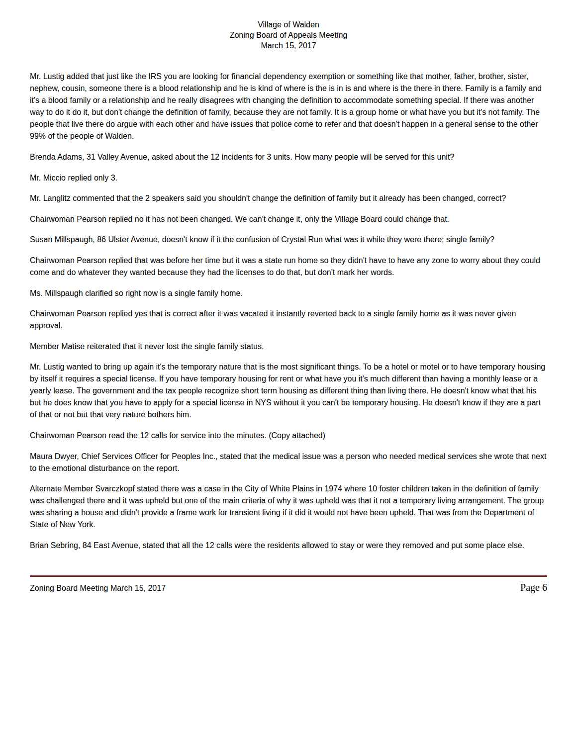Village of Walden
Zoning Board of Appeals Meeting
March 15, 2017
Mr. Lustig added that just like the IRS you are looking for financial dependency exemption or something like that mother, father, brother, sister, nephew, cousin, someone there is a blood relationship and he is kind of where is the is in is and where is the there in there. Family is a family and it's a blood family or a relationship and he really disagrees with changing the definition to accommodate something special. If there was another way to do it do it, but don't change the definition of family, because they are not family. It is a group home or what have you but it's not family. The people that live there do argue with each other and have issues that police come to refer and that doesn't happen in a general sense to the other 99% of the people of Walden.
Brenda Adams, 31 Valley Avenue, asked about the 12 incidents for 3 units. How many people will be served for this unit?
Mr. Miccio replied only 3.
Mr. Langlitz commented that the 2 speakers said you shouldn't change the definition of family but it already has been changed, correct?
Chairwoman Pearson replied no it has not been changed. We can't change it, only the Village Board could change that.
Susan Millspaugh, 86 Ulster Avenue, doesn't know if it the confusion of Crystal Run what was it while they were there; single family?
Chairwoman Pearson replied that was before her time but it was a state run home so they didn't have to have any zone to worry about they could come and do whatever they wanted because they had the licenses to do that, but don't mark her words.
Ms. Millspaugh clarified so right now is a single family home.
Chairwoman Pearson replied yes that is correct after it was vacated it instantly reverted back to a single family home as it was never given approval.
Member Matise reiterated that it never lost the single family status.
Mr. Lustig wanted to bring up again it's the temporary nature that is the most significant things. To be a hotel or motel or to have temporary housing by itself it requires a special license. If you have temporary housing for rent or what have you it's much different than having a monthly lease or a yearly lease. The government and the tax people recognize short term housing as different thing than living there. He doesn't know what that his but he does know that you have to apply for a special license in NYS without it you can't be temporary housing. He doesn't know if they are a part of that or not but that very nature bothers him.
Chairwoman Pearson read the 12 calls for service into the minutes. (Copy attached)
Maura Dwyer, Chief Services Officer for Peoples Inc., stated that the medical issue was a person who needed medical services she wrote that next to the emotional disturbance on the report.
Alternate Member Svarczkopf stated there was a case in the City of White Plains in 1974 where 10 foster children taken in the definition of family was challenged there and it was upheld but one of the main criteria of why it was upheld was that it not a temporary living arrangement. The group was sharing a house and didn't provide a frame work for transient living if it did it would not have been upheld. That was from the Department of State of New York.
Brian Sebring, 84 East Avenue, stated that all the 12 calls were the residents allowed to stay or were they removed and put some place else.
Zoning Board Meeting March 15, 2017
Page 6